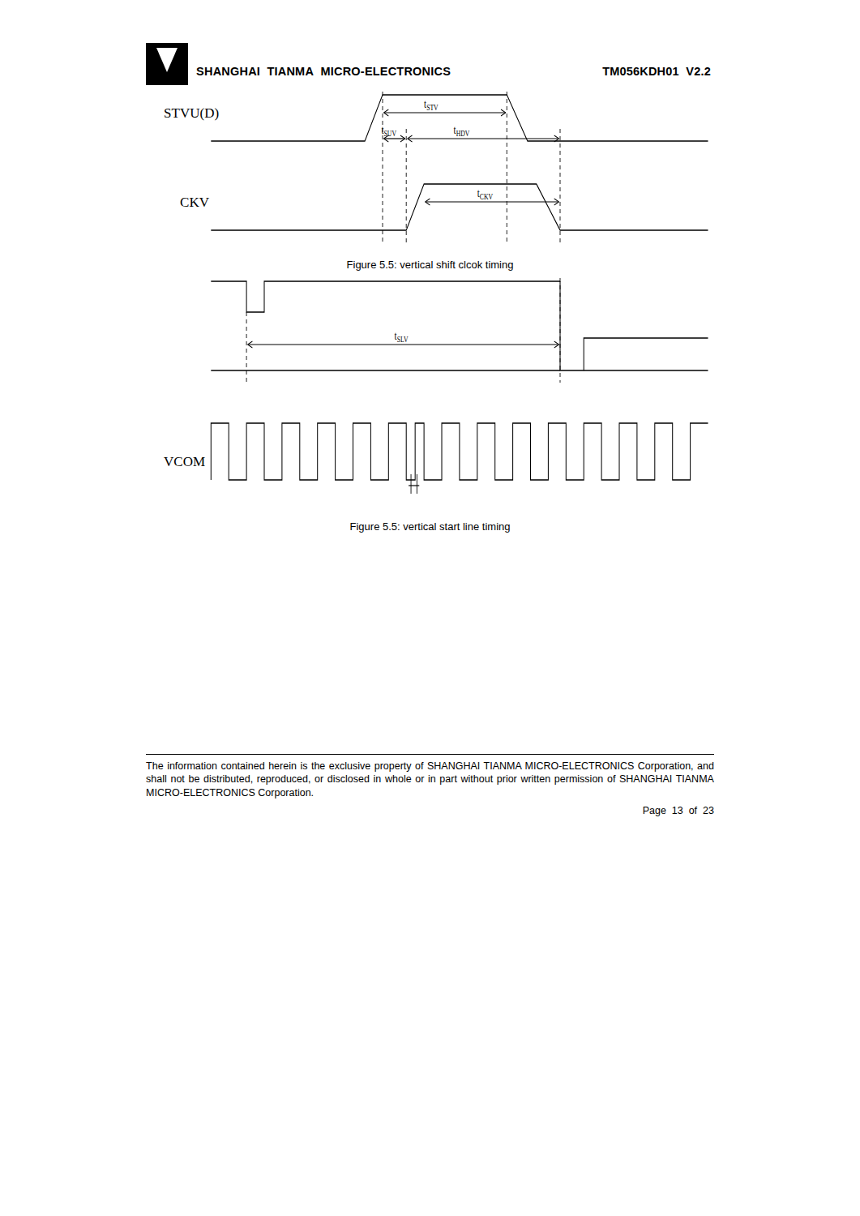SHANGHAI TIANMA MICRO-ELECTRONICS TM056KDH01 V2.2
STVU(D) CKV tSTV tSUV tHDV tCKV
Figure 5.5: vertical shift clcok timing
VCOM tSLV
Figure 5.5: vertical start line timing
The information contained herein is the exclusive property of SHANGHAI TIANMA MICRO-ELECTRONICS Corporation, and shall not be distributed, reproduced, or disclosed in whole or in part without prior written permission of SHANGHAI TIANMA MICRO-ELECTRONICS Corporation.
Page 13 of 23